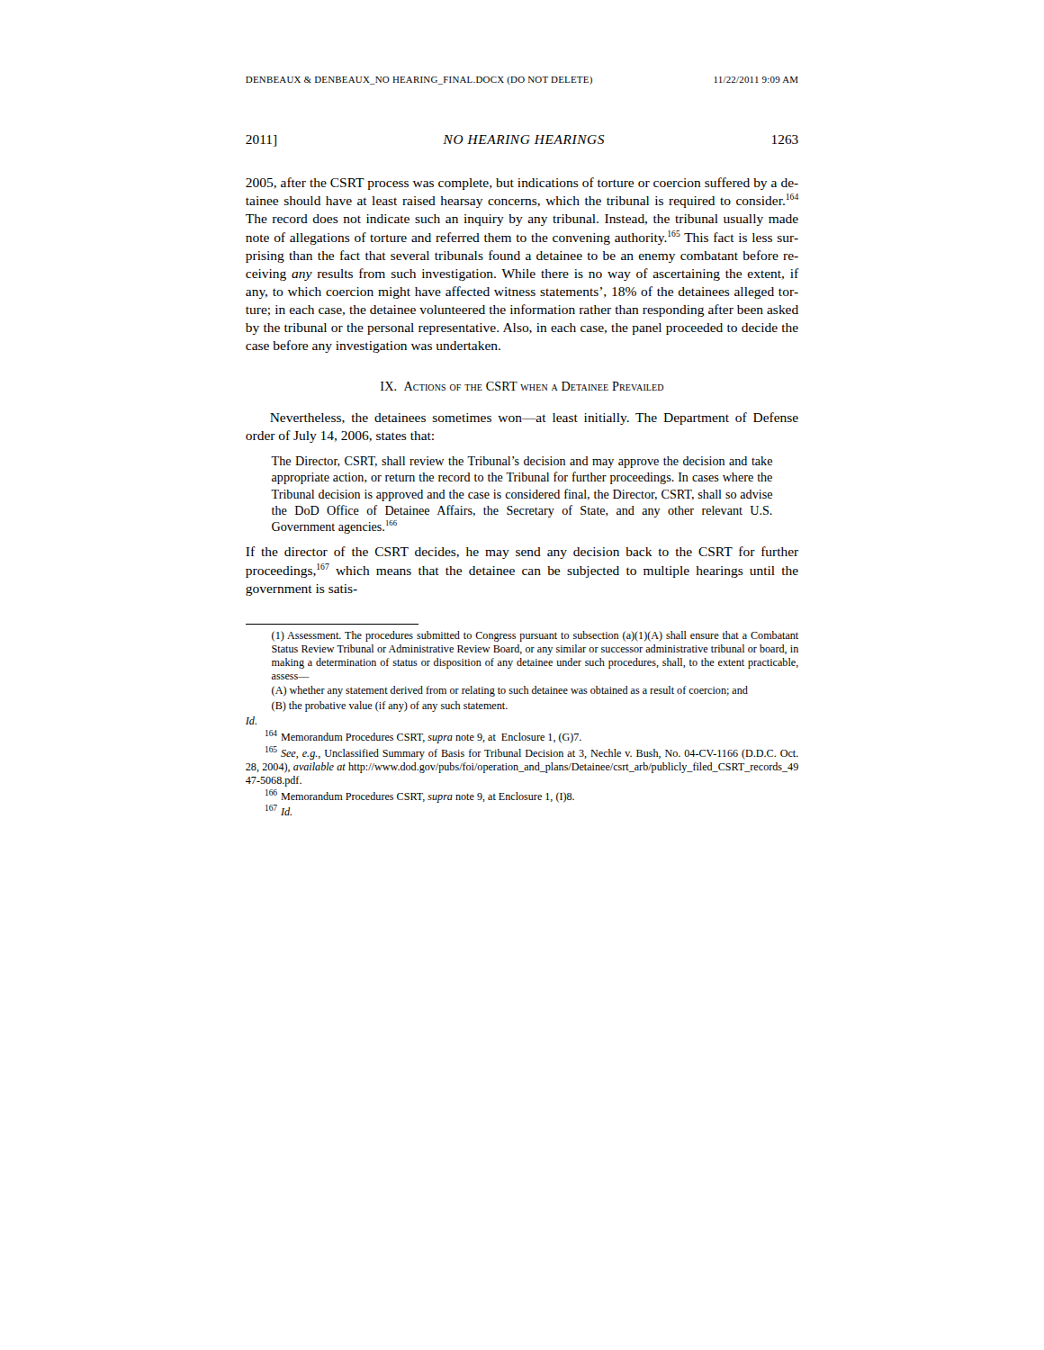DENBEAUX & DENBEAUX_NO HEARING_FINAL.DOCX (DO NOT DELETE) 11/22/2011 9:09 AM
2011] NO HEARING HEARINGS 1263
2005, after the CSRT process was complete, but indications of torture or coercion suffered by a detainee should have at least raised hearsay concerns, which the tribunal is required to consider.164 The record does not indicate such an inquiry by any tribunal. Instead, the tribunal usually made note of allegations of torture and referred them to the convening authority.165 This fact is less surprising than the fact that several tribunals found a detainee to be an enemy combatant before receiving any results from such investigation. While there is no way of ascertaining the extent, if any, to which coercion might have affected witness statements’, 18% of the detainees alleged torture; in each case, the detainee volunteered the information rather than responding after been asked by the tribunal or the personal representative. Also, in each case, the panel proceeded to decide the case before any investigation was undertaken.
IX. Actions of the CSRT when a Detainee Prevailed
Nevertheless, the detainees sometimes won—at least initially. The Department of Defense order of July 14, 2006, states that:
The Director, CSRT, shall review the Tribunal’s decision and may approve the decision and take appropriate action, or return the record to the Tribunal for further proceedings. In cases where the Tribunal decision is approved and the case is considered final, the Director, CSRT, shall so advise the DoD Office of Detainee Affairs, the Secretary of State, and any other relevant U.S. Government agencies.166
If the director of the CSRT decides, he may send any decision back to the CSRT for further proceedings,167 which means that the detainee can be subjected to multiple hearings until the government is satis-
(1) Assessment. The procedures submitted to Congress pursuant to subsection (a)(1)(A) shall ensure that a Combatant Status Review Tribunal or Administrative Review Board, or any similar or successor administrative tribunal or board, in making a determination of status or disposition of any detainee under such procedures, shall, to the extent practicable, assess—
(A) whether any statement derived from or relating to such detainee was obtained as a result of coercion; and
(B) the probative value (if any) of any such statement.
Id.
164 Memorandum Procedures CSRT, supra note 9, at Enclosure 1, (G)7.
165 See, e.g., Unclassified Summary of Basis for Tribunal Decision at 3, Nechle v. Bush, No. 04-CV-1166 (D.D.C. Oct. 28, 2004), available at http://www.dod.gov/pubs/foi/operation_and_plans/Detainee/csrt_arb/publicly_filed_CSRT_records_4947-5068.pdf.
166 Memorandum Procedures CSRT, supra note 9, at Enclosure 1, (I)8.
167 Id.